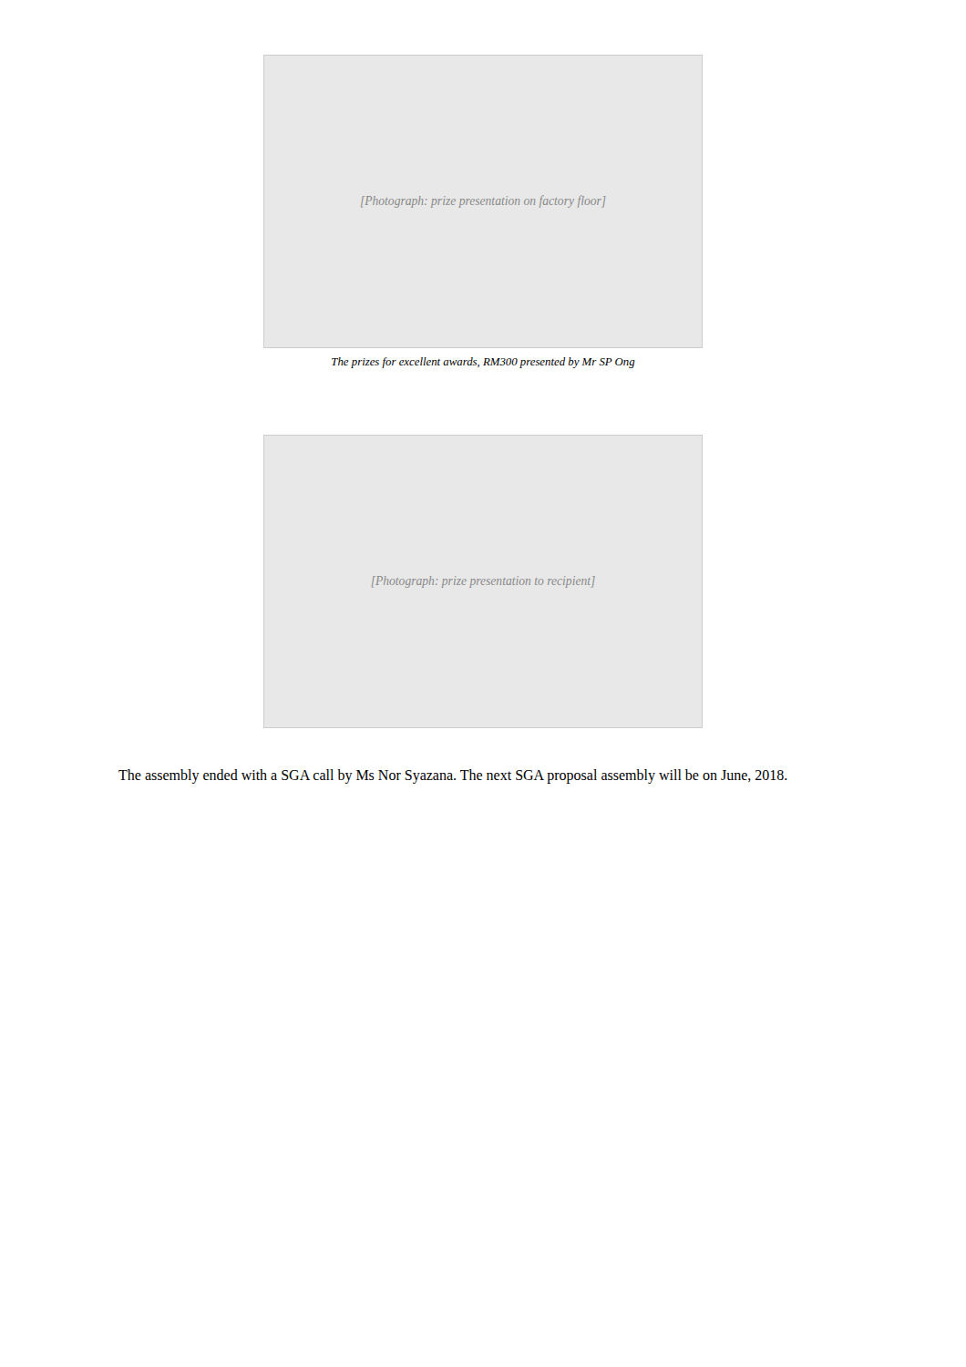[Photograph: prize presentation on factory floor]
The prizes for excellent awards, RM300 presented by Mr SP Ong
[Photograph: prize presentation to recipient]
The assembly ended with a SGA call by Ms Nor Syazana. The next SGA proposal assembly will be on June, 2018.